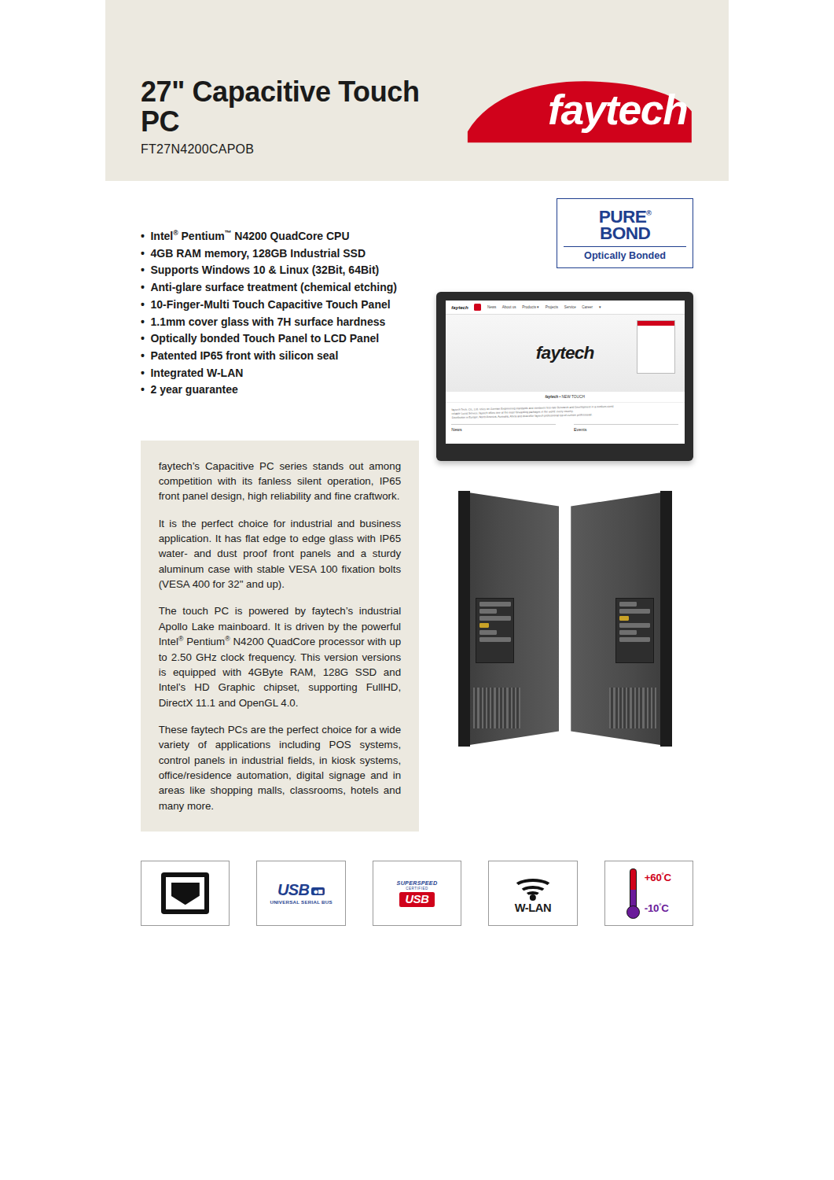27" Capacitive Touch PC
FT27N4200CAPOB
faytech
Intel® Pentium™ N4200 QuadCore CPU
4GB RAM memory, 128GB Industrial SSD
Supports Windows 10 & Linux (32Bit, 64Bit)
Anti-glare surface treatment (chemical etching)
10-Finger-Multi Touch Capacitive Touch Panel
1.1mm cover glass with 7H surface hardness
Optically bonded Touch Panel to LCD Panel
Patented IP65 front with silicon seal
Integrated W-LAN
2 year guarantee
faytech’s Capacitive PC series stands out among competition with its fanless silent operation, IP65 front panel design, high reliability and fine craftwork.
It is the perfect choice for industrial and business application. It has flat edge to edge glass with IP65 water- and dust proof front panels and a sturdy aluminum case with stable VESA 100 fixation bolts (VESA 400 for 32" and up).
The touch PC is powered by faytech’s industrial Apollo Lake mainboard. It is driven by the powerful Intel® Pentium® N4200 QuadCore processor with up to 2.50 GHz clock frequency. This version versions is equipped with 4GByte RAM, 128G SSD and Intel’s HD Graphic chipset, supporting FullHD, DirectX 11.1 and OpenGL 4.0.
These faytech PCs are the perfect choice for a wide variety of applications including POS systems, control panels in industrial fields, in kiosk systems, office/residence automation, digital signage and in areas like shopping malls, classrooms, hotels and many more.
PURE®
BOND
Optically Bonded
faytech News About us Products ▾ Projects Service Career ▾
faytech
faytech • NEW TOUCH
faytech Tech. Co., Ltd. relies on German Engineering standards and combines first-rate Research and Development in a medium-sized
reliable Lucid Service, faytech offers one of the most forwarding packages in the world: every country.
Distribution in Europe, North America, Australia, Africa and Asia offer faytech professional top-of-custom professional.
News
Events
USB●■
UNIVERSAL SERIAL BUS
SUPERSPEED
CERTIFIED
USB
W-LAN
+60°C
-10°C